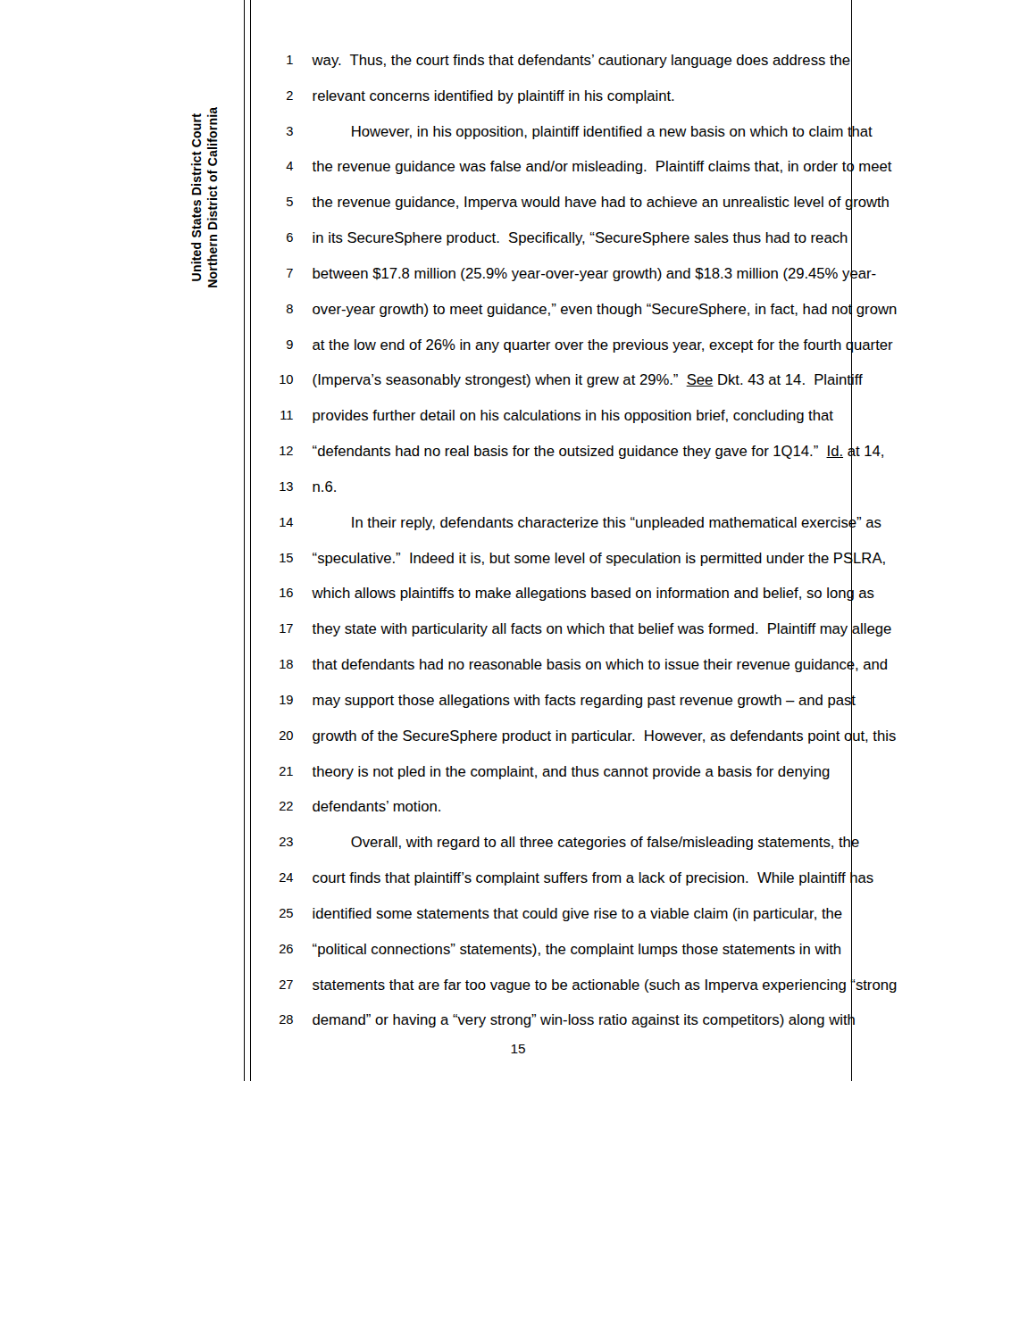United States District Court
Northern District of California
way. Thus, the court finds that defendants’ cautionary language does address the
relevant concerns identified by plaintiff in his complaint.
However, in his opposition, plaintiff identified a new basis on which to claim that
the revenue guidance was false and/or misleading. Plaintiff claims that, in order to meet
the revenue guidance, Imperva would have had to achieve an unrealistic level of growth
in its SecureSphere product. Specifically, “SecureSphere sales thus had to reach
between $17.8 million (25.9% year-over-year growth) and $18.3 million (29.45% year-
over-year growth) to meet guidance,” even though “SecureSphere, in fact, had not grown
at the low end of 26% in any quarter over the previous year, except for the fourth quarter
(Imperva’s seasonably strongest) when it grew at 29%.” See Dkt. 43 at 14. Plaintiff
provides further detail on his calculations in his opposition brief, concluding that
“defendants had no real basis for the outsized guidance they gave for 1Q14.” Id. at 14,
n.6.
In their reply, defendants characterize this “unpleaded mathematical exercise” as
“speculative.” Indeed it is, but some level of speculation is permitted under the PSLRA,
which allows plaintiffs to make allegations based on information and belief, so long as
they state with particularity all facts on which that belief was formed. Plaintiff may allege
that defendants had no reasonable basis on which to issue their revenue guidance, and
may support those allegations with facts regarding past revenue growth – and past
growth of the SecureSphere product in particular. However, as defendants point out, this
theory is not pled in the complaint, and thus cannot provide a basis for denying
defendants’ motion.
Overall, with regard to all three categories of false/misleading statements, the
court finds that plaintiff’s complaint suffers from a lack of precision. While plaintiff has
identified some statements that could give rise to a viable claim (in particular, the
“political connections” statements), the complaint lumps those statements in with
statements that are far too vague to be actionable (such as Imperva experiencing “strong
demand” or having a “very strong” win-loss ratio against its competitors) along with
15